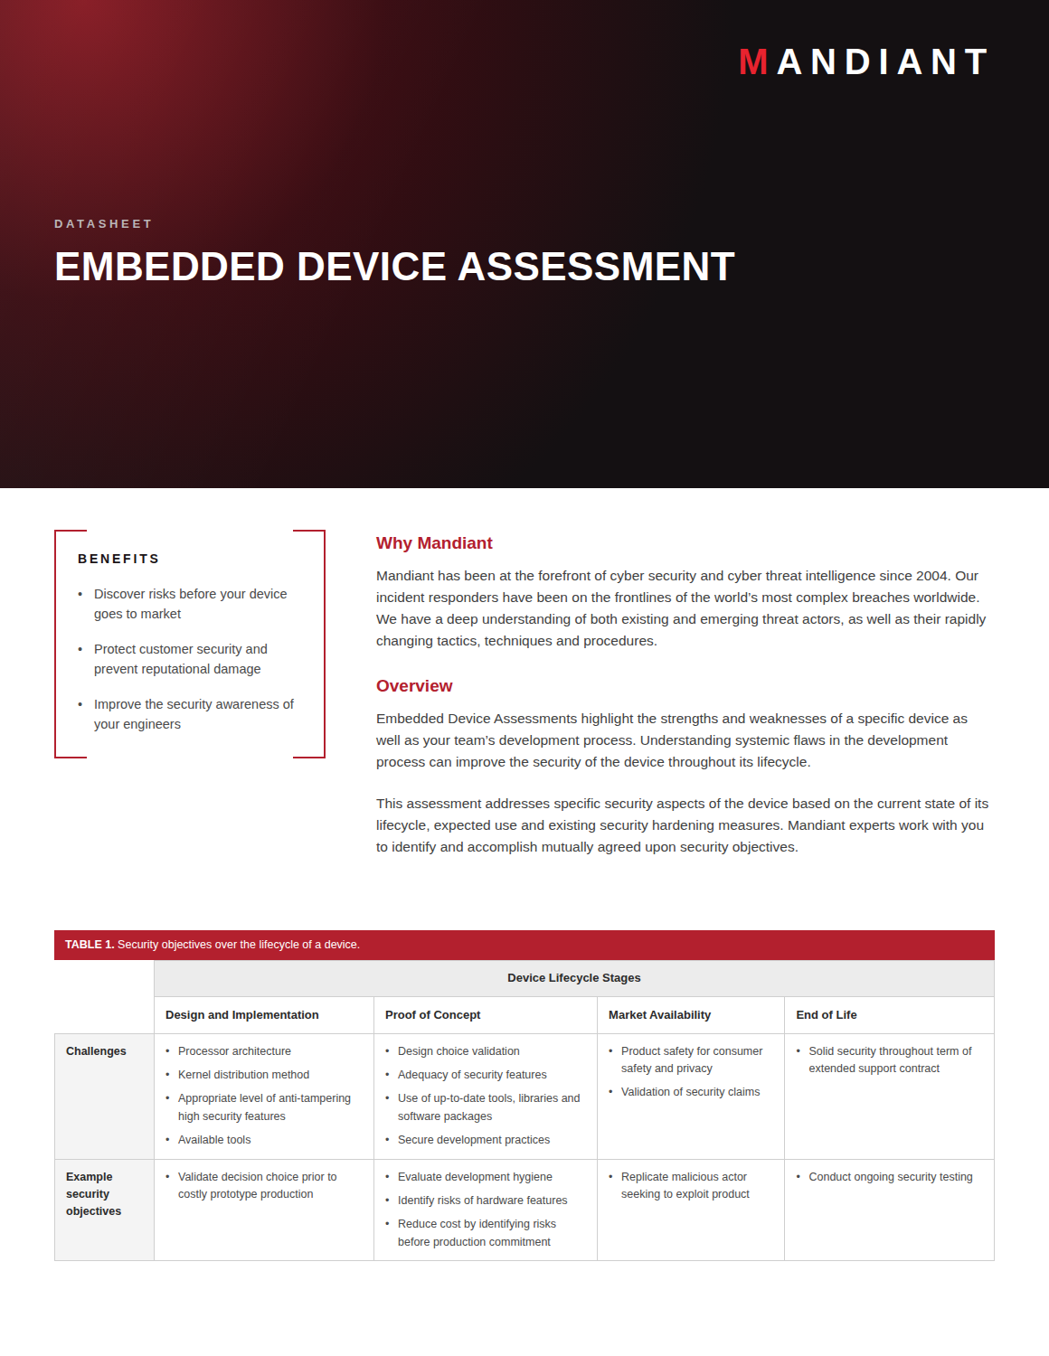MANDIANT
DATASHEET
EMBEDDED DEVICE ASSESSMENT
BENEFITS
Discover risks before your device goes to market
Protect customer security and prevent reputational damage
Improve the security awareness of your engineers
Why Mandiant
Mandiant has been at the forefront of cyber security and cyber threat intelligence since 2004. Our incident responders have been on the frontlines of the world’s most complex breaches worldwide. We have a deep understanding of both existing and emerging threat actors, as well as their rapidly changing tactics, techniques and procedures.
Overview
Embedded Device Assessments highlight the strengths and weaknesses of a specific device as well as your team’s development process. Understanding systemic flaws in the development process can improve the security of the device throughout its lifecycle.
This assessment addresses specific security aspects of the device based on the current state of its lifecycle, expected use and existing security hardening measures. Mandiant experts work with you to identify and accomplish mutually agreed upon security objectives.
TABLE 1. Security objectives over the lifecycle of a device.
| | Device Lifecycle Stages |
| --- | --- |
| | Design and Implementation | Proof of Concept | Market Availability | End of Life |
| Challenges | Processor architecture Kernel distribution method Appropriate level of anti-tampering high security features Available tools | Design choice validation Adequacy of security features Use of up-to-date tools, libraries and software packages Secure development practices | Product safety for consumer safety and privacy Validation of security claims | Solid security throughout term of extended support contract |
| Example security objectives | Validate decision choice prior to costly prototype production | Evaluate development hygiene Identify risks of hardware features Reduce cost by identifying risks before production commitment | Replicate malicious actor seeking to exploit product | Conduct ongoing security testing |